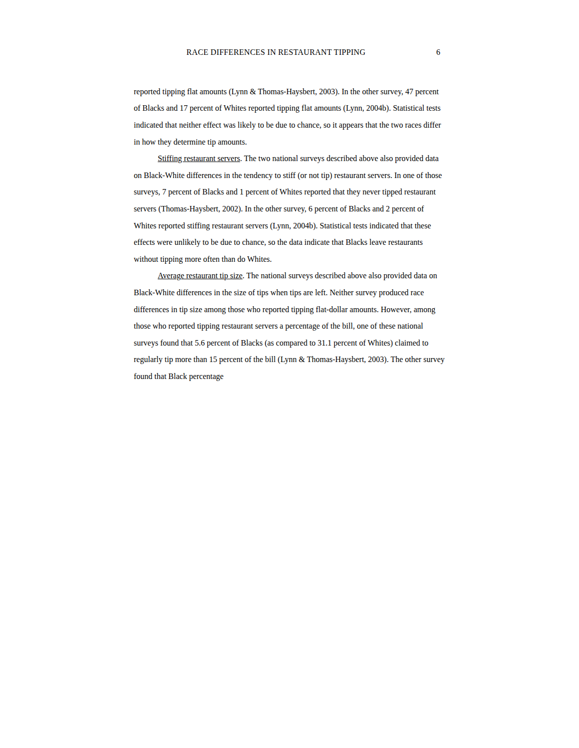Race Differences in Restaurant Tipping 6
reported tipping flat amounts (Lynn & Thomas-Haysbert, 2003). In the other survey, 47 percent of Blacks and 17 percent of Whites reported tipping flat amounts (Lynn, 2004b). Statistical tests indicated that neither effect was likely to be due to chance, so it appears that the two races differ in how they determine tip amounts.
Stiffing restaurant servers. The two national surveys described above also provided data on Black-White differences in the tendency to stiff (or not tip) restaurant servers. In one of those surveys, 7 percent of Blacks and 1 percent of Whites reported that they never tipped restaurant servers (Thomas-Haysbert, 2002). In the other survey, 6 percent of Blacks and 2 percent of Whites reported stiffing restaurant servers (Lynn, 2004b). Statistical tests indicated that these effects were unlikely to be due to chance, so the data indicate that Blacks leave restaurants without tipping more often than do Whites.
Average restaurant tip size. The national surveys described above also provided data on Black-White differences in the size of tips when tips are left. Neither survey produced race differences in tip size among those who reported tipping flat-dollar amounts. However, among those who reported tipping restaurant servers a percentage of the bill, one of these national surveys found that 5.6 percent of Blacks (as compared to 31.1 percent of Whites) claimed to regularly tip more than 15 percent of the bill (Lynn & Thomas-Haysbert, 2003). The other survey found that Black percentage